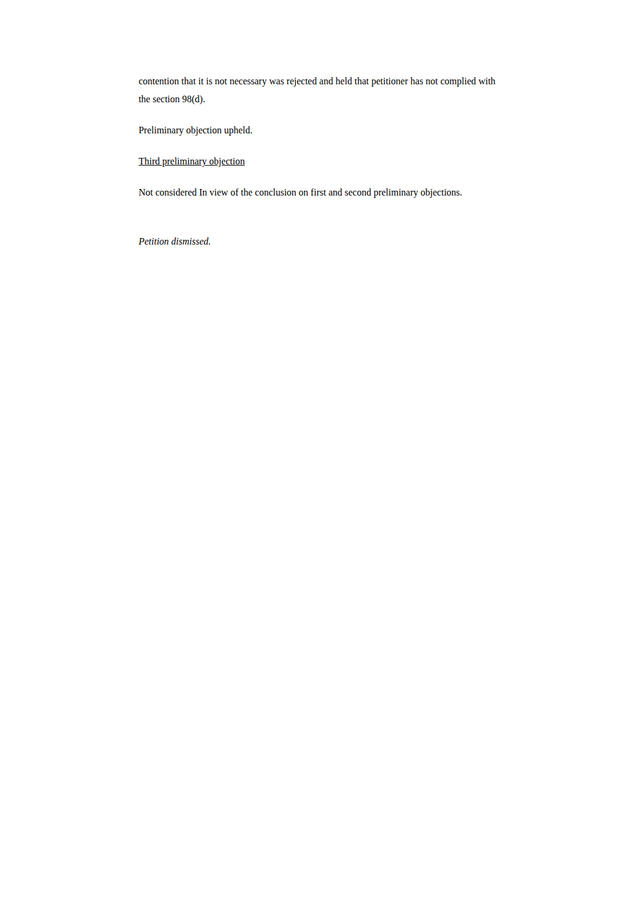contention that it is not necessary was rejected and held that petitioner has not complied with the section 98(d).
Preliminary objection upheld.
Third preliminary objection
Not considered In view of the conclusion on first and second preliminary objections.
Petition dismissed.